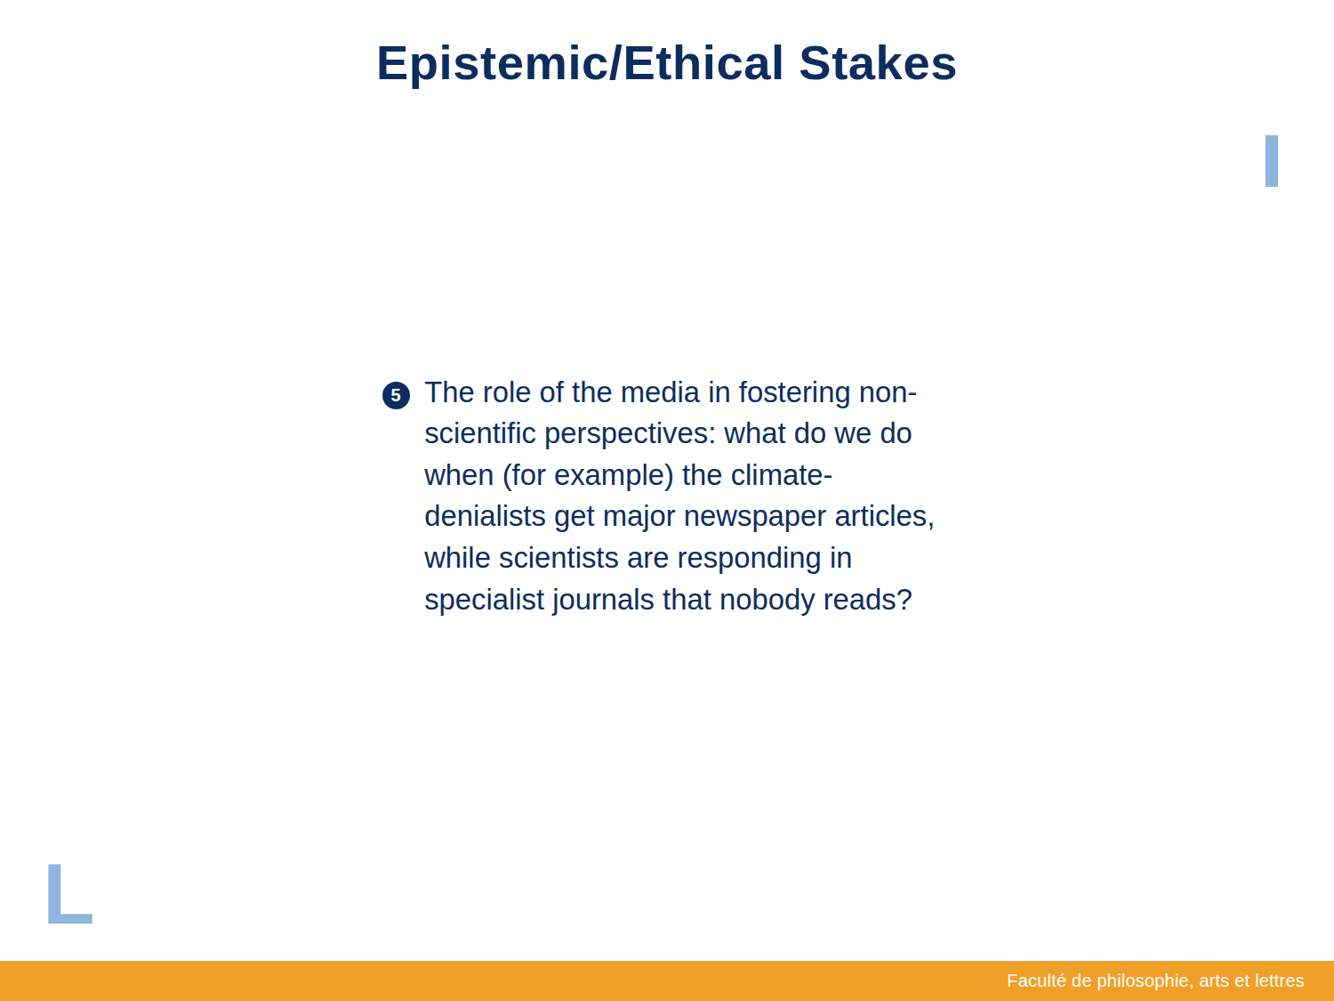Epistemic/Ethical Stakes
5
The role of the media in fostering non-scientific perspectives: what do we do when (for example) the climate-denialists get major newspaper articles, while scientists are responding in specialist journals that nobody reads?
L
Faculté de philosophie, arts et lettres